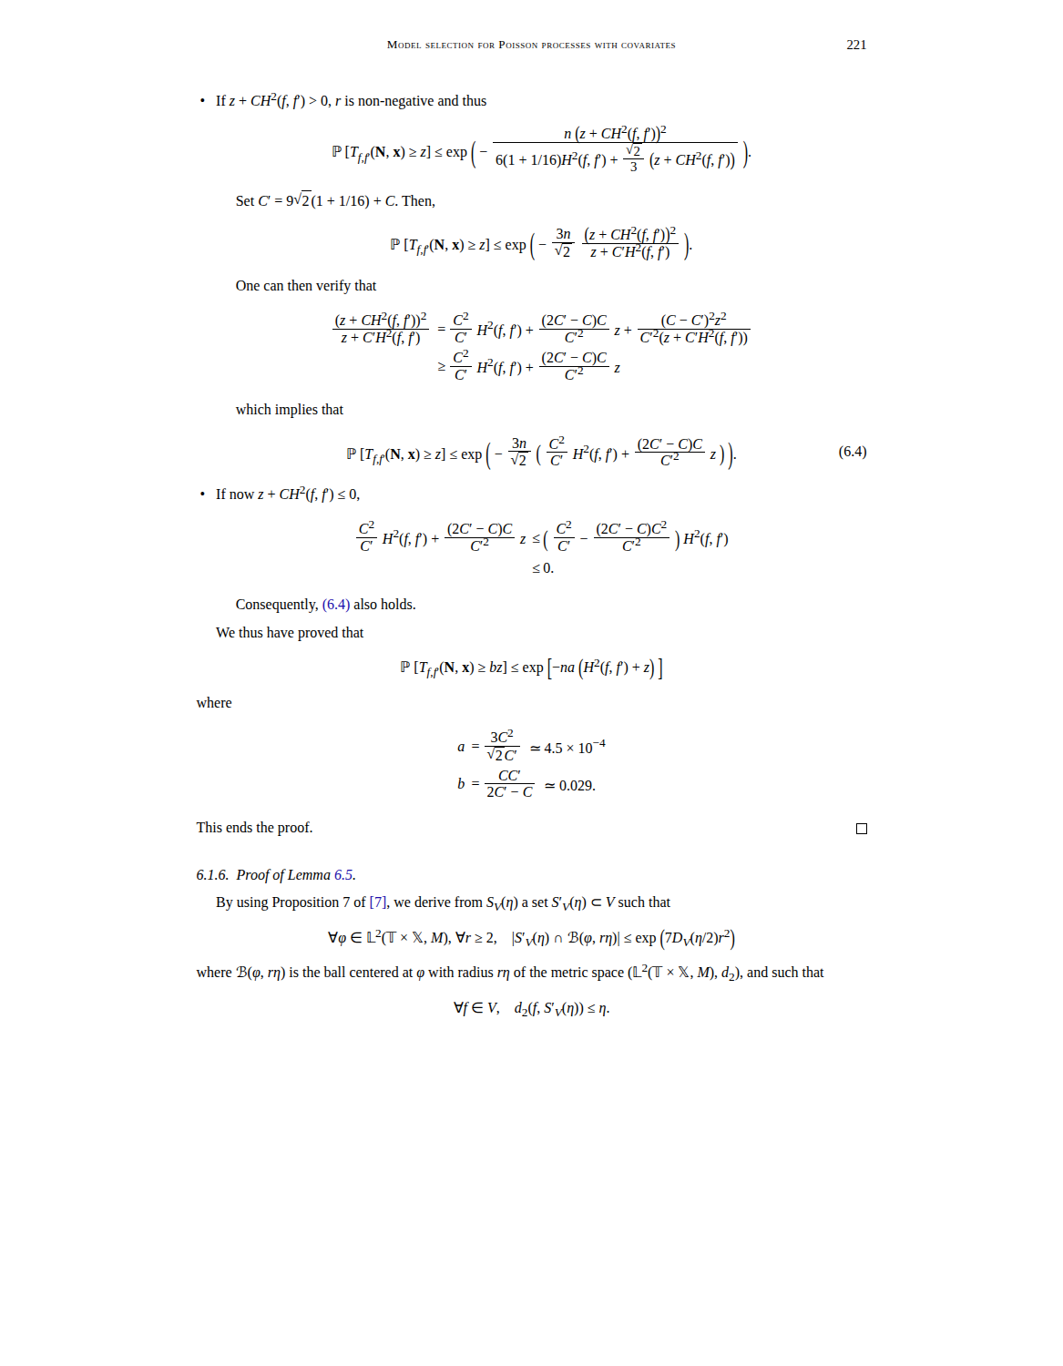Model selection for Poisson processes with covariates 221
If z + CH2(f, f′) > 0, r is non-negative and thus
ℙ [Tf,f′(N, x) ≥ z] ≤ exp ( − n (z + CH2(f, f′))2 6(1 + 1/16)H2(f, f′) + 23 (z + CH2(f, f′)) ).
Set C′ = 92(1 + 1/16) + C. Then,
ℙ [Tf,f′(N, x) ≥ z] ≤ exp ( − 3n 2 (z + CH2(f, f′))2 z + C′H2(f, f′) ).
One can then verify that
| ( z + CH 2 ( f , f ′)) 2 z + C ′ H 2 ( f , f ′) | = | C 2 C ′ H 2 ( f , f ′) + (2 C ′ − C ) C C ′ 2 z + ( C − C ′) 2 z 2 C ′ 2 ( z + C ′ H 2 ( f , f ′)) |
| | ≥ | C 2 C ′ H 2 ( f , f ′) + (2 C ′ − C ) C C ′ 2 z |
which implies that
ℙ [Tf,f′(N, x) ≥ z] ≤ exp ( − 3n 2 ( C2 C′ H2(f, f′) + (2C′ − C)C C′2 z ) ). (6.4)
If now z + CH2(f, f′) ≤ 0,
| C 2 C ′ H 2 ( f , f ′) + (2 C ′ − C ) C C ′ 2 z | ≤ | ( C 2 C ′ − (2 C ′ − C ) C 2 C ′ 2 ) H 2 ( f , f ′) |
| | ≤ | 0. |
Consequently, (6.4) also holds.
We thus have proved that
ℙ [Tf,f′(N, x) ≥ bz] ≤ exp [−na (H2(f, f′) + z) ]
where
| a | = | 3 C 2 2 C ′ ≃ 4.5 × 10 −4 |
| b | = | CC ′ 2 C ′ − C ≃ 0.029. |
This ends the proof.
6.1.6. Proof of Lemma 6.5.
By using Proposition 7 of [7], we derive from SV(η) a set S′V(η) ⊂ V such that
∀φ ∈ 𝕃2(𝕋 × 𝕏, M), ∀r ≥ 2, |S′V(η) ∩ ℬ(φ, rη)| ≤ exp (7DV(η/2)r2)
where ℬ(φ, rη) is the ball centered at φ with radius rη of the metric space (𝕃2(𝕋 × 𝕏, M), d2), and such that
∀f ∈ V, d2(f, S′V(η)) ≤ η.